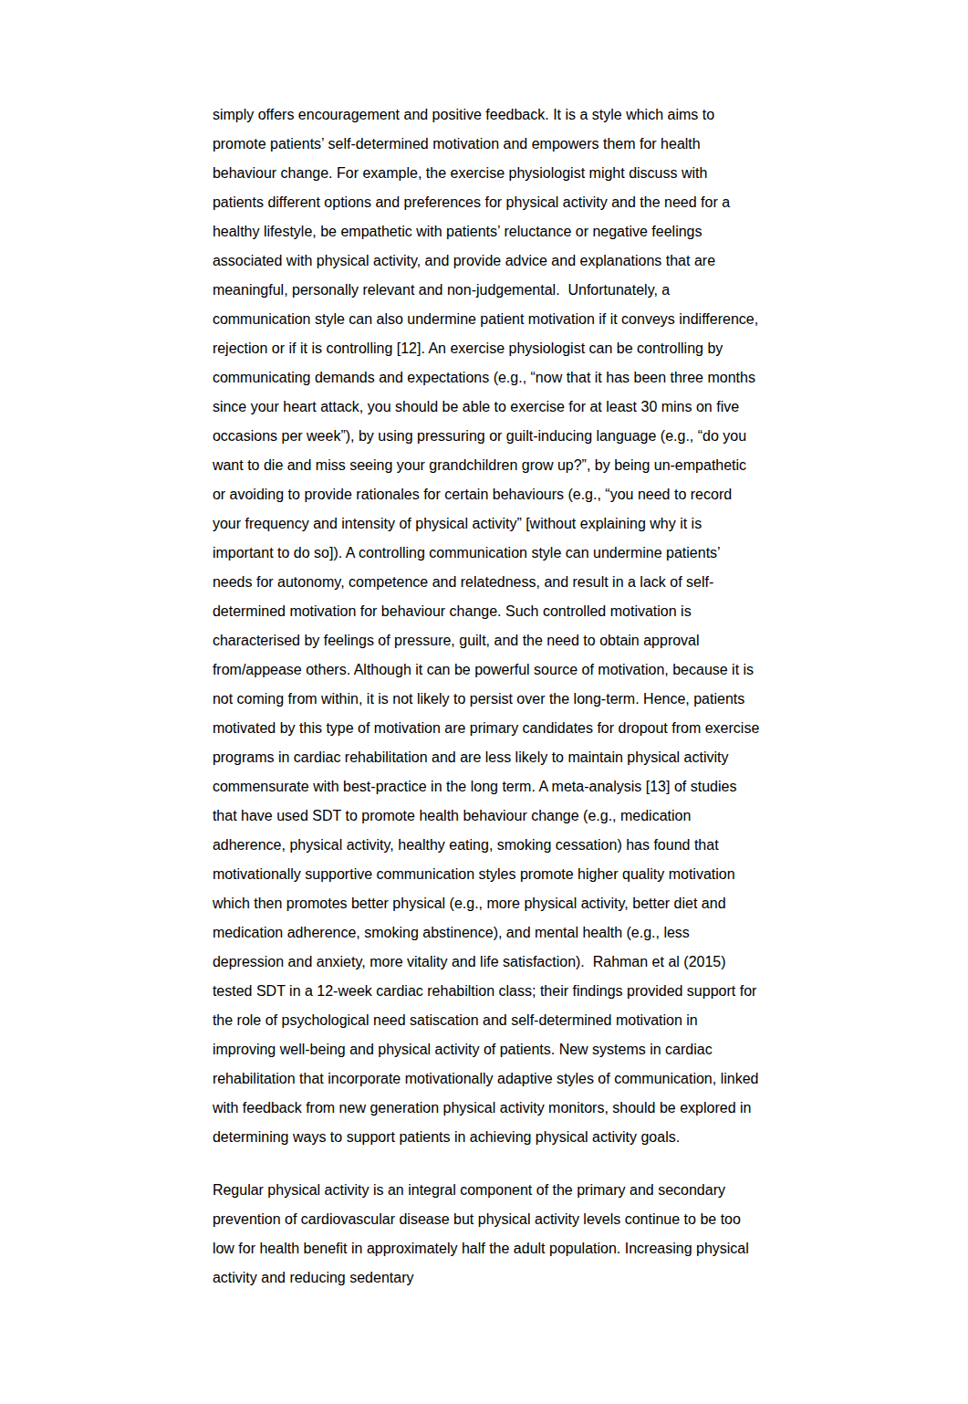simply offers encouragement and positive feedback. It is a style which aims to promote patients’ self-determined motivation and empowers them for health behaviour change. For example, the exercise physiologist might discuss with patients different options and preferences for physical activity and the need for a healthy lifestyle, be empathetic with patients’ reluctance or negative feelings associated with physical activity, and provide advice and explanations that are meaningful, personally relevant and non-judgemental. Unfortunately, a communication style can also undermine patient motivation if it conveys indifference, rejection or if it is controlling [12]. An exercise physiologist can be controlling by communicating demands and expectations (e.g., “now that it has been three months since your heart attack, you should be able to exercise for at least 30 mins on five occasions per week”), by using pressuring or guilt-inducing language (e.g., “do you want to die and miss seeing your grandchildren grow up?”, by being un-empathetic or avoiding to provide rationales for certain behaviours (e.g., “you need to record your frequency and intensity of physical activity” [without explaining why it is important to do so]). A controlling communication style can undermine patients’ needs for autonomy, competence and relatedness, and result in a lack of self-determined motivation for behaviour change. Such controlled motivation is characterised by feelings of pressure, guilt, and the need to obtain approval from/appease others. Although it can be powerful source of motivation, because it is not coming from within, it is not likely to persist over the long-term. Hence, patients motivated by this type of motivation are primary candidates for dropout from exercise programs in cardiac rehabilitation and are less likely to maintain physical activity commensurate with best-practice in the long term. A meta-analysis [13] of studies that have used SDT to promote health behaviour change (e.g., medication adherence, physical activity, healthy eating, smoking cessation) has found that motivationally supportive communication styles promote higher quality motivation which then promotes better physical (e.g., more physical activity, better diet and medication adherence, smoking abstinence), and mental health (e.g., less depression and anxiety, more vitality and life satisfaction). Rahman et al (2015) tested SDT in a 12-week cardiac rehabiltion class; their findings provided support for the role of psychological need satiscation and self-determined motivation in improving well-being and physical activity of patients. New systems in cardiac rehabilitation that incorporate motivationally adaptive styles of communication, linked with feedback from new generation physical activity monitors, should be explored in determining ways to support patients in achieving physical activity goals.
Regular physical activity is an integral component of the primary and secondary prevention of cardiovascular disease but physical activity levels continue to be too low for health benefit in approximately half the adult population. Increasing physical activity and reducing sedentary